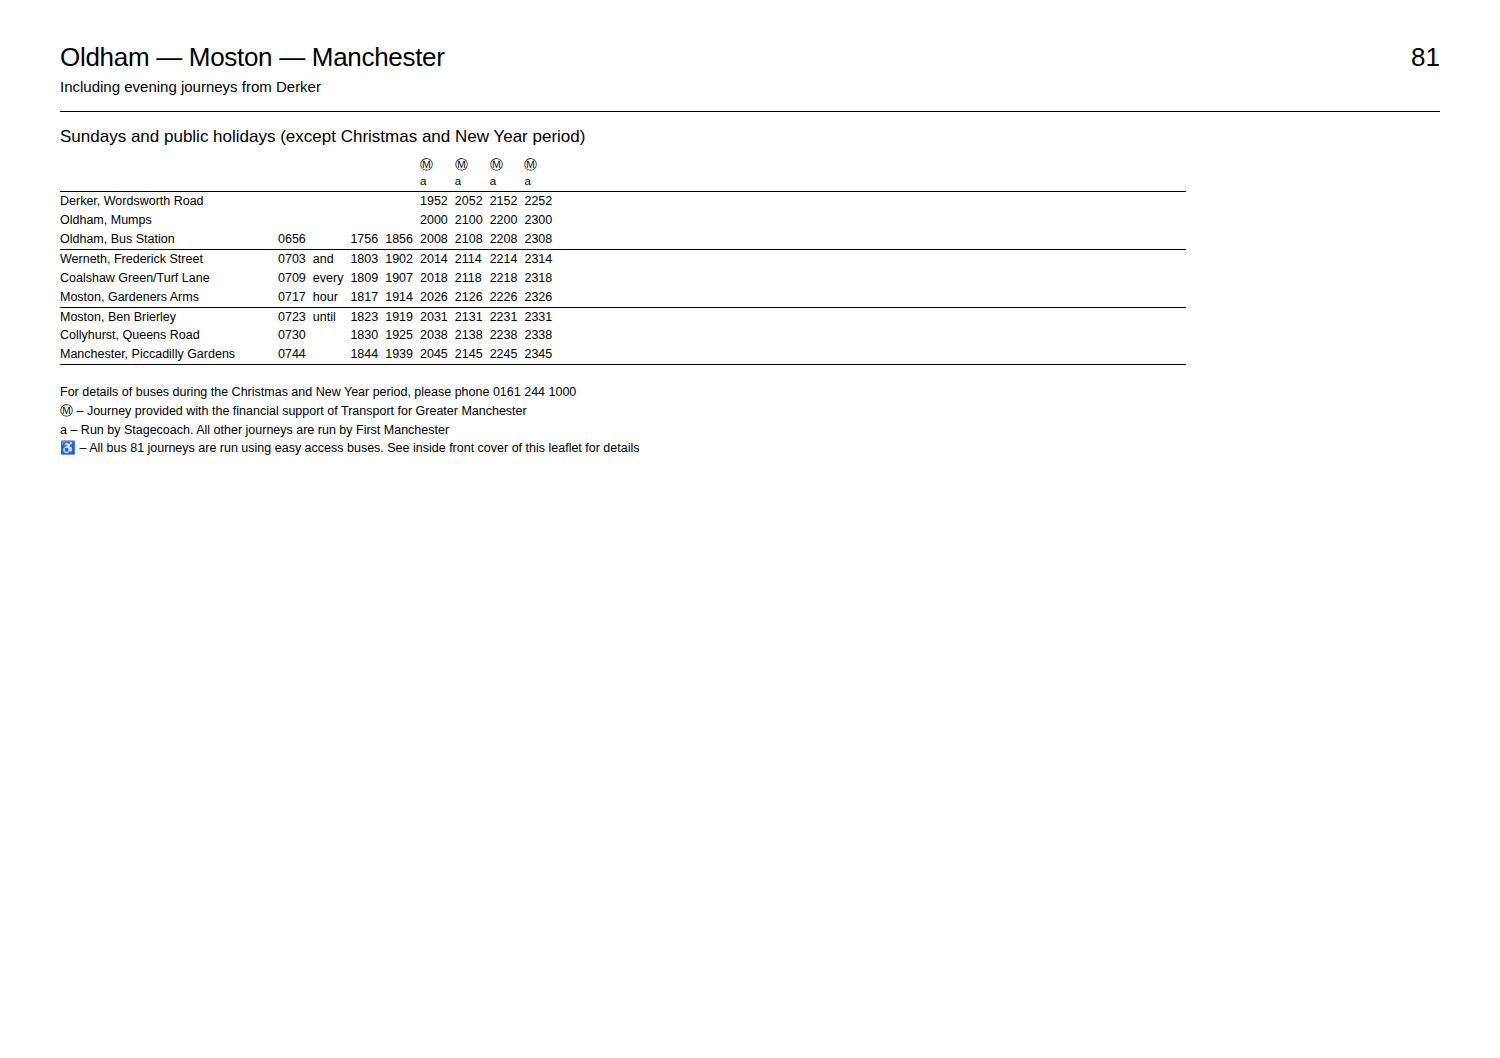81
Oldham — Moston — Manchester
Including evening journeys from Derker
Sundays and public holidays (except Christmas and New Year period)
| | | | | | Ⓜ | Ⓜ | Ⓜ | Ⓜ | |
| | | | | | a | a | a | a | |
| Derker, Wordsworth Road | | | | | 1952 | 2052 | 2152 | 2252 | |
| Oldham, Mumps | | | | | 2000 | 2100 | 2200 | 2300 | |
| Oldham, Bus Station | 0656 | | 1756 | 1856 | 2008 | 2108 | 2208 | 2308 | |
| Werneth, Frederick Street | 0703 | and | 1803 | 1902 | 2014 | 2114 | 2214 | 2314 | |
| Coalshaw Green/Turf Lane | 0709 | every | 1809 | 1907 | 2018 | 2118 | 2218 | 2318 | |
| Moston, Gardeners Arms | 0717 | hour | 1817 | 1914 | 2026 | 2126 | 2226 | 2326 | |
| Moston, Ben Brierley | 0723 | until | 1823 | 1919 | 2031 | 2131 | 2231 | 2331 | |
| Collyhurst, Queens Road | 0730 | | 1830 | 1925 | 2038 | 2138 | 2238 | 2338 | |
| Manchester, Piccadilly Gardens | 0744 | | 1844 | 1939 | 2045 | 2145 | 2245 | 2345 | |
For details of buses during the Christmas and New Year period, please phone 0161 244 1000
Ⓜ – Journey provided with the financial support of Transport for Greater Manchester
a – Run by Stagecoach. All other journeys are run by First Manchester
♿ – All bus 81 journeys are run using easy access buses. See inside front cover of this leaflet for details